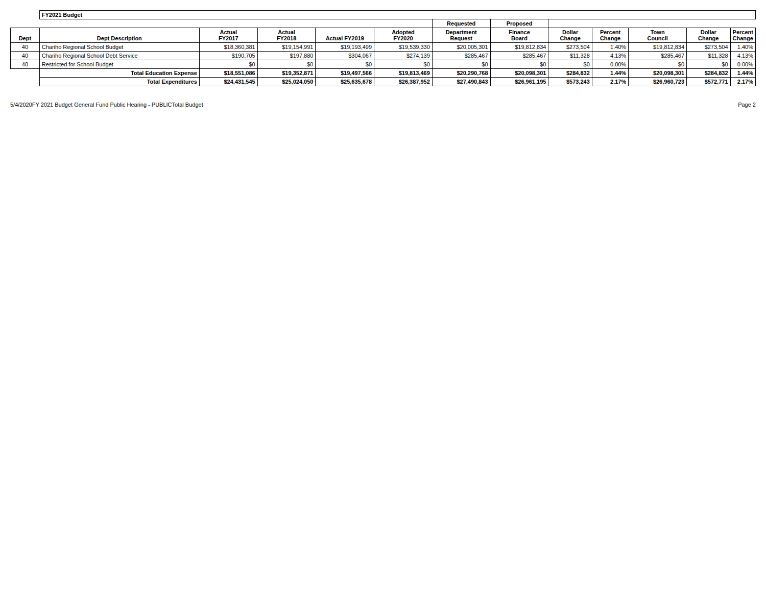| | FY2021 Budget |
| | | | | | | Requested | Proposed | | | | | |
| Dept | Dept Description | Actual FY2017 | Actual FY2018 | Actual FY2019 | Adopted FY2020 | Department Request | Finance Board | Dollar Change | Percent Change | Town Council | Dollar Change | Percent Change |
| 40 | Chariho Regional School Budget | $18,360,381 | $19,154,991 | $19,193,499 | $19,539,330 | $20,005,301 | $19,812,834 | $273,504 | 1.40% | $19,812,834 | $273,504 | 1.40% |
| 40 | Chariho Regional School Debt Service | $190,705 | $197,880 | $304,067 | $274,139 | $285,467 | $285,467 | $11,328 | 4.13% | $285,467 | $11,328 | 4.13% |
| 40 | Restricted for School Budget | $0 | $0 | $0 | $0 | $0 | $0 | $0 | 0.00% | $0 | $0 | 0.00% |
| | Total Education Expense | $18,551,086 | $19,352,871 | $19,497,566 | $19,813,469 | $20,290,768 | $20,098,301 | $284,832 | 1.44% | $20,098,301 | $284,832 | 1.44% |
| | Total Expenditures | $24,431,545 | $25,024,050 | $25,635,678 | $26,387,952 | $27,490,843 | $26,961,195 | $573,243 | 2.17% | $26,960,723 | $572,771 | 2.17% |
5/4/2020FY 2021 Budget General Fund Public Hearing - PUBLICTotal Budget Page 2